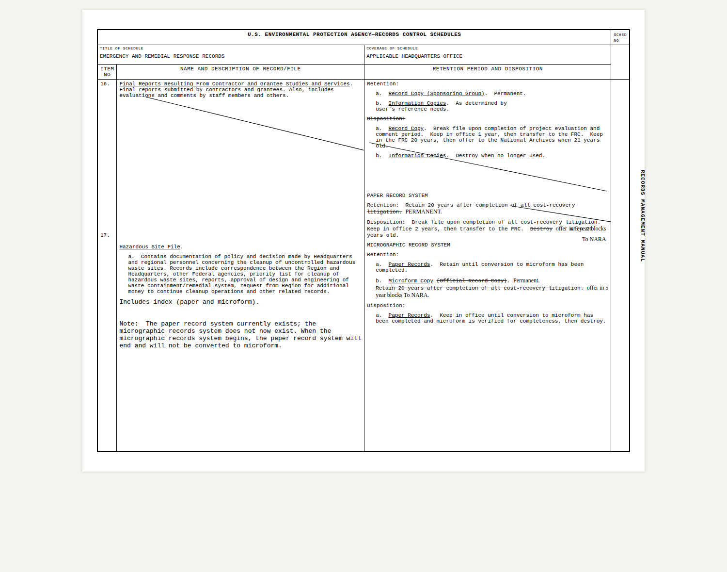RECORDS MANAGEMENT MANUAL
| U.S. ENVIRONMENTAL PROTECTION AGENCY—RECORDS CONTROL SCHEDULES | SCHED NO |
| TITLE OF SCHEDULE EMERGENCY AND REMEDIAL RESPONSE RECORDS | COVERAGE OF SCHEDULE APPLICABLE HEADQUARTERS OFFICE | |
| ITEM NO | NAME AND DESCRIPTION OF RECORD/FILE | RETENTION PERIOD AND DISPOSITION |
| 16. 17. | Final Reports Resulting From Contractor and Grantee Studies and Services . Final reports submitted by contractors and grantees. Also, includes evaluations and comments by staff members and others. Hazardous Site File . a. Contains documentation of policy and decision made by Headquarters and regional personnel concerning the cleanup of uncontrolled hazardous waste sites. Records include correspondence between the Region and Headquarters, other Federal agencies, priority list for cleanup of hazardous waste sites, reports, approval of design and engineering of waste containment/remedial system, request from Region for additional money to continue cleanup operations and other related records. Includes index (paper and microform). Note: The paper record system currently exists; the micrographic records system does not now exist. When the micrographic records system begins, the paper record system will end and will not be converted to microform. | Retention: a. Record Copy (Sponsoring Group) . Permanent. b. Information Copies . As determined by user's reference needs. Disposition: a. Record Copy . Break file upon completion of project evaluation and comment period. Keep in office 1 year, then transfer to the FRC. Keep in the FRC 20 years, then offer to the National Archives when 21 years old. b. Information Copies . Destroy when no longer used. PAPER RECORD SYSTEM Retention: Retain 20 years after completion of all cost-recovery litigation. PERMANENT. Disposition: Break file upon completion of all cost-recovery litigation. Keep in office 2 years, then transfer to the FRC. Destroy offer when 20 years old. in 5 year blocks To NARA MICROGRAPHIC RECORD SYSTEM Retention: a. Paper Records . Retain until conversion to microform has been completed. b. Microform Copy (Official Record Copy) . Permanent. Retain 20 years after completion of all cost-recovery litigation. offer in 5 year blocks To NARA. Disposition: a. Paper Records . Keep in office until conversion to microform has been completed and microform is verified for completeness, then destroy. |